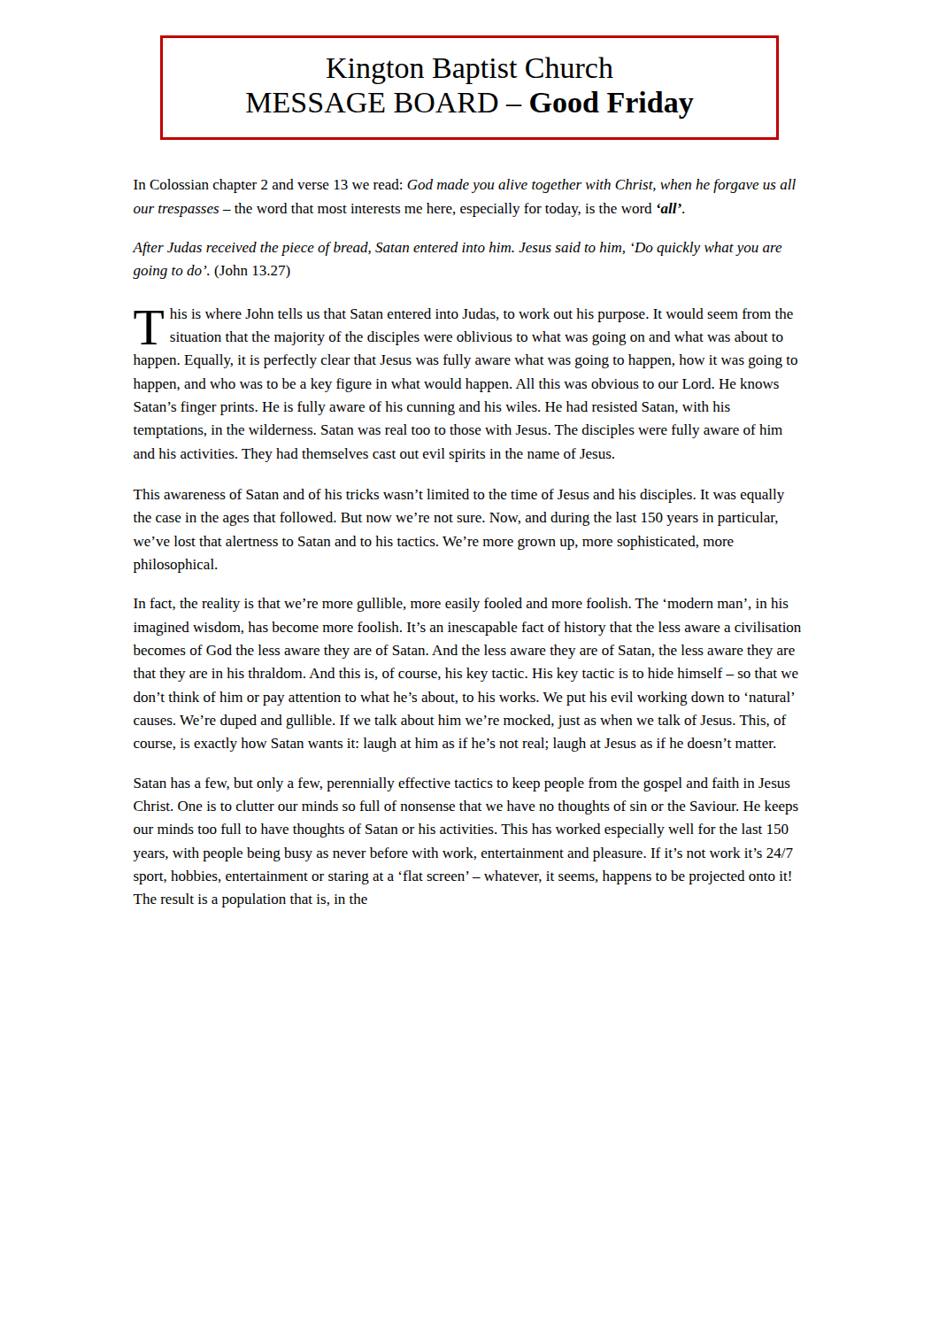Kington Baptist Church
MESSAGE BOARD – Good Friday
In Colossian chapter 2 and verse 13 we read: God made you alive together with Christ, when he forgave us all our trespasses – the word that most interests me here, especially for today, is the word ‘all’.
After Judas received the piece of bread, Satan entered into him. Jesus said to him, ‘Do quickly what you are going to do’. (John 13.27)
This is where John tells us that Satan entered into Judas, to work out his purpose. It would seem from the situation that the majority of the disciples were oblivious to what was going on and what was about to happen. Equally, it is perfectly clear that Jesus was fully aware what was going to happen, how it was going to happen, and who was to be a key figure in what would happen. All this was obvious to our Lord. He knows Satan’s finger prints. He is fully aware of his cunning and his wiles. He had resisted Satan, with his temptations, in the wilderness. Satan was real too to those with Jesus. The disciples were fully aware of him and his activities. They had themselves cast out evil spirits in the name of Jesus.
This awareness of Satan and of his tricks wasn’t limited to the time of Jesus and his disciples. It was equally the case in the ages that followed. But now we’re not sure. Now, and during the last 150 years in particular, we’ve lost that alertness to Satan and to his tactics. We’re more grown up, more sophisticated, more philosophical.
In fact, the reality is that we’re more gullible, more easily fooled and more foolish. The ‘modern man’, in his imagined wisdom, has become more foolish. It’s an inescapable fact of history that the less aware a civilisation becomes of God the less aware they are of Satan. And the less aware they are of Satan, the less aware they are that they are in his thraldom. And this is, of course, his key tactic. His key tactic is to hide himself – so that we don’t think of him or pay attention to what he’s about, to his works. We put his evil working down to ‘natural’ causes. We’re duped and gullible. If we talk about him we’re mocked, just as when we talk of Jesus. This, of course, is exactly how Satan wants it: laugh at him as if he’s not real; laugh at Jesus as if he doesn’t matter.
Satan has a few, but only a few, perennially effective tactics to keep people from the gospel and faith in Jesus Christ. One is to clutter our minds so full of nonsense that we have no thoughts of sin or the Saviour. He keeps our minds too full to have thoughts of Satan or his activities. This has worked especially well for the last 150 years, with people being busy as never before with work, entertainment and pleasure. If it’s not work it’s 24/7 sport, hobbies, entertainment or staring at a ‘flat screen’ – whatever, it seems, happens to be projected onto it! The result is a population that is, in the